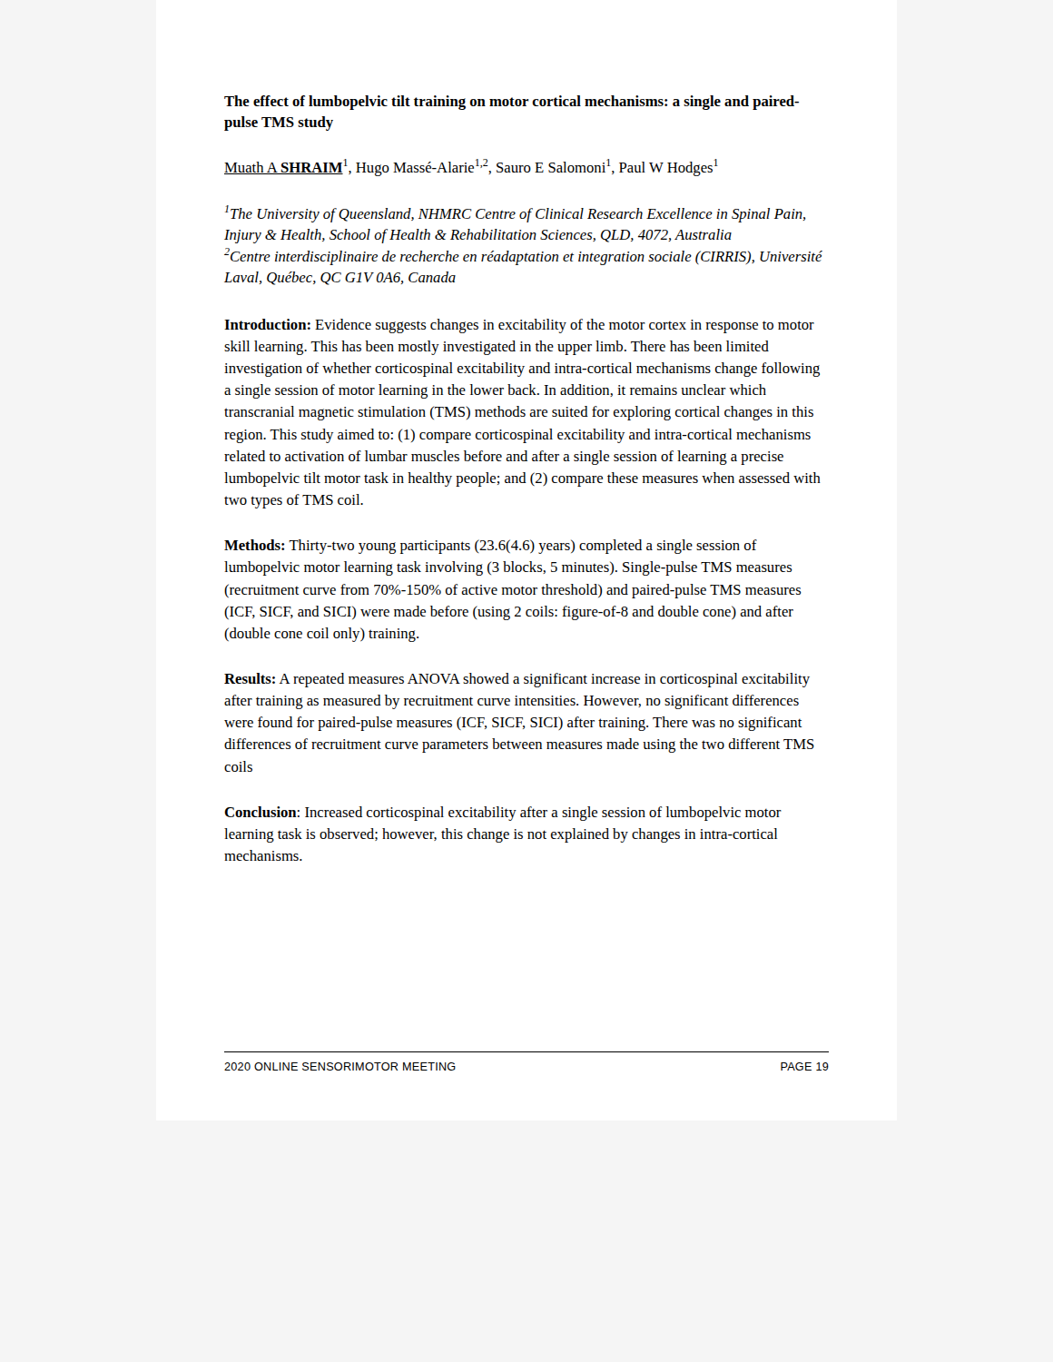The effect of lumbopelvic tilt training on motor cortical mechanisms: a single and paired-pulse TMS study
Muath A SHRAIM1, Hugo Massé-Alarie1,2, Sauro E Salomoni1, Paul W Hodges1
1The University of Queensland, NHMRC Centre of Clinical Research Excellence in Spinal Pain, Injury & Health, School of Health & Rehabilitation Sciences, QLD, 4072, Australia
2Centre interdisciplinaire de recherche en réadaptation et integration sociale (CIRRIS), Université Laval, Québec, QC G1V 0A6, Canada
Introduction: Evidence suggests changes in excitability of the motor cortex in response to motor skill learning. This has been mostly investigated in the upper limb. There has been limited investigation of whether corticospinal excitability and intra-cortical mechanisms change following a single session of motor learning in the lower back. In addition, it remains unclear which transcranial magnetic stimulation (TMS) methods are suited for exploring cortical changes in this region. This study aimed to: (1) compare corticospinal excitability and intra-cortical mechanisms related to activation of lumbar muscles before and after a single session of learning a precise lumbopelvic tilt motor task in healthy people; and (2) compare these measures when assessed with two types of TMS coil.
Methods: Thirty-two young participants (23.6(4.6) years) completed a single session of lumbopelvic motor learning task involving (3 blocks, 5 minutes). Single-pulse TMS measures (recruitment curve from 70%-150% of active motor threshold) and paired-pulse TMS measures (ICF, SICF, and SICI) were made before (using 2 coils: figure-of-8 and double cone) and after (double cone coil only) training.
Results: A repeated measures ANOVA showed a significant increase in corticospinal excitability after training as measured by recruitment curve intensities. However, no significant differences were found for paired-pulse measures (ICF, SICF, SICI) after training. There was no significant differences of recruitment curve parameters between measures made using the two different TMS coils
Conclusion: Increased corticospinal excitability after a single session of lumbopelvic motor learning task is observed; however, this change is not explained by changes in intra-cortical mechanisms.
2020 ONLINE SENSORIMOTOR MEETING PAGE 19